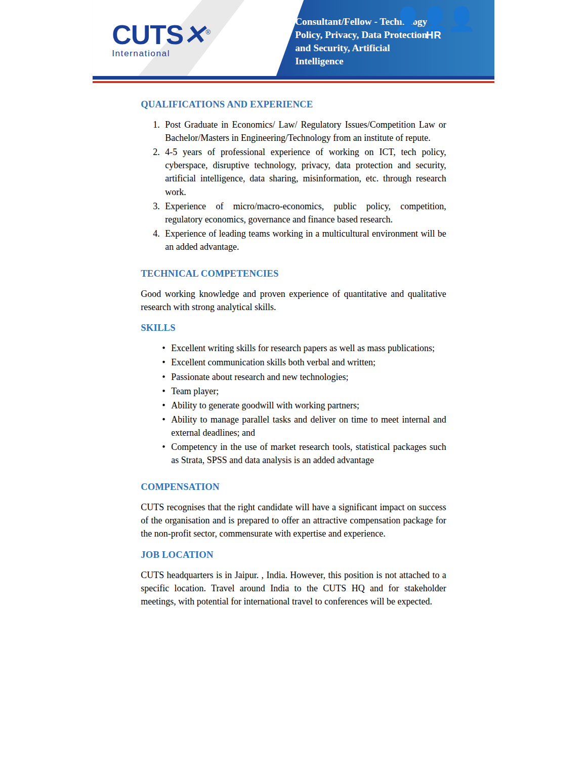CUTS✕®
International
Consultant/Fellow - Technology Policy, Privacy, Data Protection and Security, Artificial Intelligence
👤👤👤
HR
QUALIFICATIONS AND EXPERIENCE
Post Graduate in Economics/ Law/ Regulatory Issues/Competition Law or Bachelor/Masters in Engineering/Technology from an institute of repute.
4-5 years of professional experience of working on ICT, tech policy, cyberspace, disruptive technology, privacy, data protection and security, artificial intelligence, data sharing, misinformation, etc. through research work.
Experience of micro/macro-economics, public policy, competition, regulatory economics, governance and finance based research.
Experience of leading teams working in a multicultural environment will be an added advantage.
TECHNICAL COMPETENCIES
Good working knowledge and proven experience of quantitative and qualitative research with strong analytical skills.
SKILLS
Excellent writing skills for research papers as well as mass publications;
Excellent communication skills both verbal and written;
Passionate about research and new technologies;
Team player;
Ability to generate goodwill with working partners;
Ability to manage parallel tasks and deliver on time to meet internal and external deadlines; and
Competency in the use of market research tools, statistical packages such as Strata, SPSS and data analysis is an added advantage
COMPENSATION
CUTS recognises that the right candidate will have a significant impact on success of the organisation and is prepared to offer an attractive compensation package for the non-profit sector, commensurate with expertise and experience.
JOB LOCATION
CUTS headquarters is in Jaipur. , India. However, this position is not attached to a specific location. Travel around India to the CUTS HQ and for stakeholder meetings, with potential for international travel to conferences will be expected.